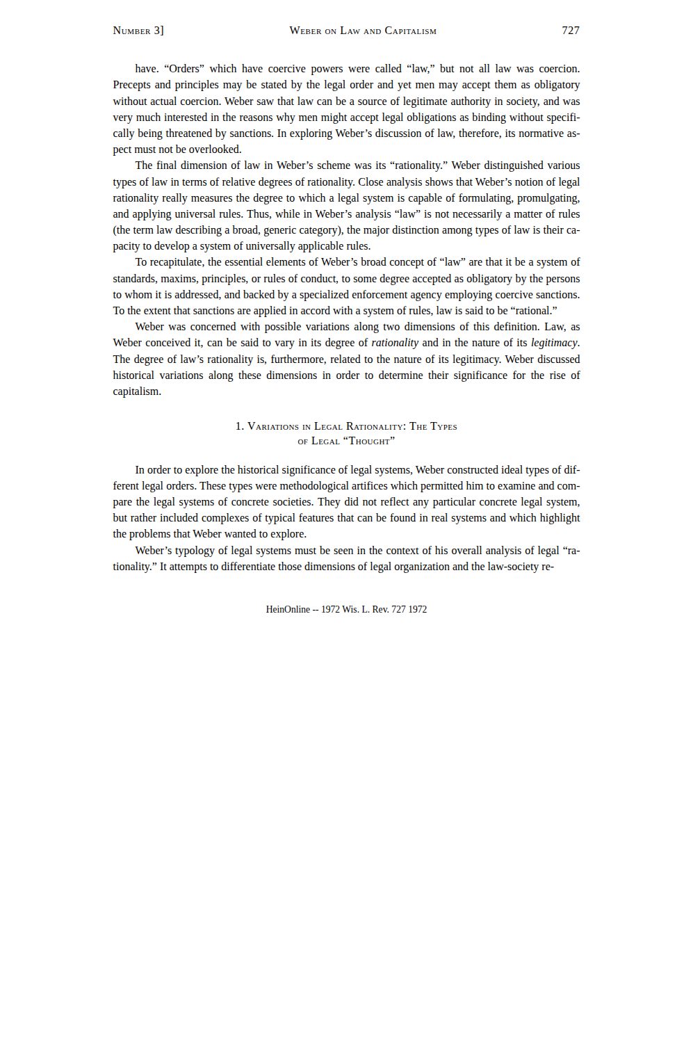Number 3] Weber on Law and Capitalism 727
have. “Orders” which have coercive powers were called “law,” but not all law was coercion. Precepts and principles may be stated by the legal order and yet men may accept them as obligatory without actual coercion. Weber saw that law can be a source of legitimate authority in society, and was very much interested in the reasons why men might accept legal obligations as binding without specifically being threatened by sanctions. In exploring Weber’s discussion of law, therefore, its normative aspect must not be overlooked.
The final dimension of law in Weber’s scheme was its “rationality.” Weber distinguished various types of law in terms of relative degrees of rationality. Close analysis shows that Weber’s notion of legal rationality really measures the degree to which a legal system is capable of formulating, promulgating, and applying universal rules. Thus, while in Weber’s analysis “law” is not necessarily a matter of rules (the term law describing a broad, generic category), the major distinction among types of law is their capacity to develop a system of universally applicable rules.
To recapitulate, the essential elements of Weber’s broad concept of “law” are that it be a system of standards, maxims, principles, or rules of conduct, to some degree accepted as obligatory by the persons to whom it is addressed, and backed by a specialized enforcement agency employing coercive sanctions. To the extent that sanctions are applied in accord with a system of rules, law is said to be “rational.”
Weber was concerned with possible variations along two dimensions of this definition. Law, as Weber conceived it, can be said to vary in its degree of rationality and in the nature of its legitimacy. The degree of law’s rationality is, furthermore, related to the nature of its legitimacy. Weber discussed historical variations along these dimensions in order to determine their significance for the rise of capitalism.
1. Variations in Legal Rationality: The Types
of Legal “Thought”
In order to explore the historical significance of legal systems, Weber constructed ideal types of different legal orders. These types were methodological artifices which permitted him to examine and compare the legal systems of concrete societies. They did not reflect any particular concrete legal system, but rather included complexes of typical features that can be found in real systems and which highlight the problems that Weber wanted to explore.
Weber’s typology of legal systems must be seen in the context of his overall analysis of legal “rationality.” It attempts to differentiate those dimensions of legal organization and the law-society re-
HeinOnline -- 1972 Wis. L. Rev. 727 1972